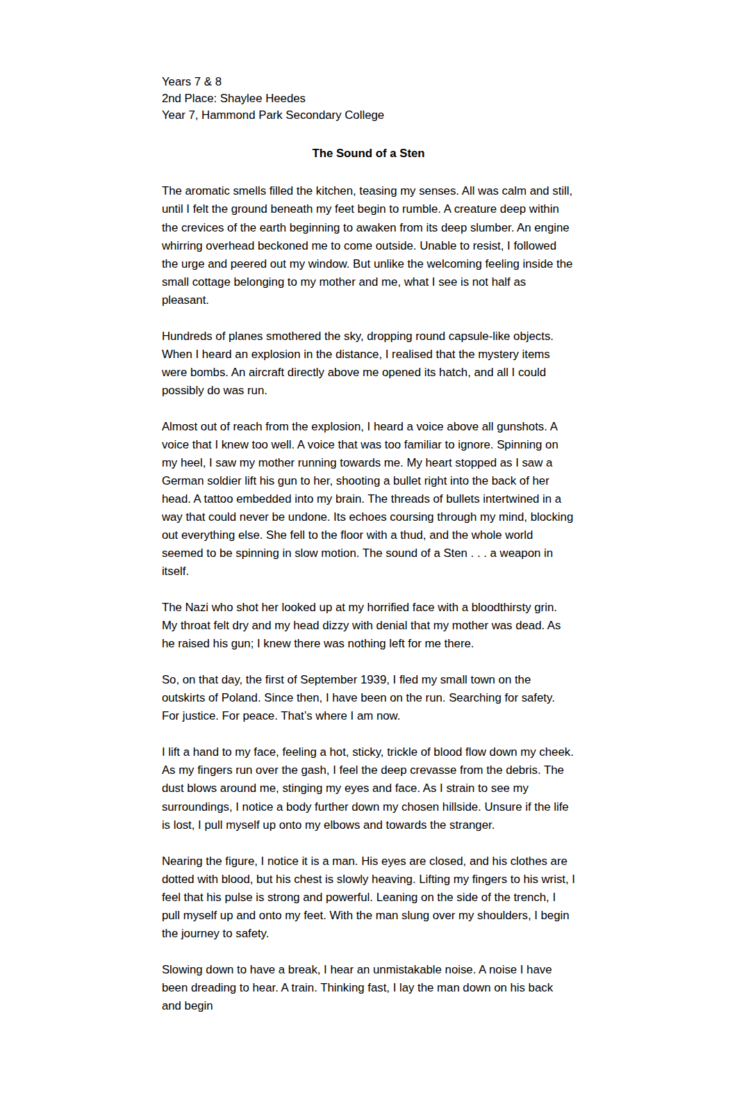Years 7 & 8
2nd Place: Shaylee Heedes
Year 7, Hammond Park Secondary College
The Sound of a Sten
The aromatic smells filled the kitchen, teasing my senses. All was calm and still, until I felt the ground beneath my feet begin to rumble. A creature deep within the crevices of the earth beginning to awaken from its deep slumber. An engine whirring overhead beckoned me to come outside. Unable to resist, I followed the urge and peered out my window. But unlike the welcoming feeling inside the small cottage belonging to my mother and me, what I see is not half as pleasant.
Hundreds of planes smothered the sky, dropping round capsule-like objects. When I heard an explosion in the distance, I realised that the mystery items were bombs. An aircraft directly above me opened its hatch, and all I could possibly do was run.
Almost out of reach from the explosion, I heard a voice above all gunshots. A voice that I knew too well. A voice that was too familiar to ignore. Spinning on my heel, I saw my mother running towards me. My heart stopped as I saw a German soldier lift his gun to her, shooting a bullet right into the back of her head. A tattoo embedded into my brain. The threads of bullets intertwined in a way that could never be undone. Its echoes coursing through my mind, blocking out everything else. She fell to the floor with a thud, and the whole world seemed to be spinning in slow motion. The sound of a Sten . . . a weapon in itself.
The Nazi who shot her looked up at my horrified face with a bloodthirsty grin. My throat felt dry and my head dizzy with denial that my mother was dead. As he raised his gun; I knew there was nothing left for me there.
So, on that day, the first of September 1939, I fled my small town on the outskirts of Poland. Since then, I have been on the run. Searching for safety. For justice. For peace. That’s where I am now.
I lift a hand to my face, feeling a hot, sticky, trickle of blood flow down my cheek. As my fingers run over the gash, I feel the deep crevasse from the debris. The dust blows around me, stinging my eyes and face. As I strain to see my surroundings, I notice a body further down my chosen hillside. Unsure if the life is lost, I pull myself up onto my elbows and towards the stranger.
Nearing the figure, I notice it is a man. His eyes are closed, and his clothes are dotted with blood, but his chest is slowly heaving. Lifting my fingers to his wrist, I feel that his pulse is strong and powerful. Leaning on the side of the trench, I pull myself up and onto my feet. With the man slung over my shoulders, I begin the journey to safety.
Slowing down to have a break, I hear an unmistakable noise. A noise I have been dreading to hear. A train. Thinking fast, I lay the man down on his back and begin